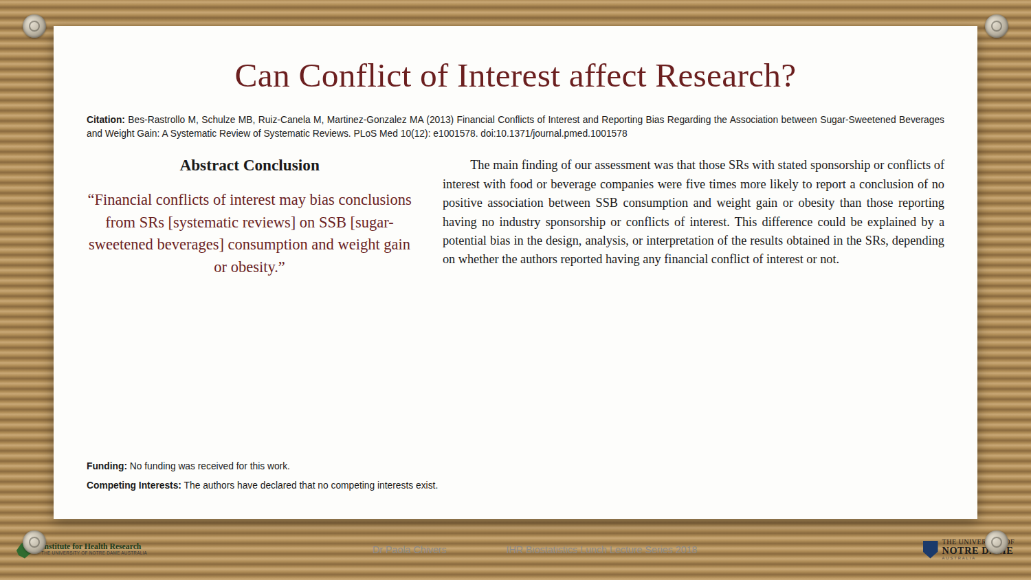Can Conflict of Interest affect Research?
Citation: Bes-Rastrollo M, Schulze MB, Ruiz-Canela M, Martinez-Gonzalez MA (2013) Financial Conflicts of Interest and Reporting Bias Regarding the Association between Sugar-Sweetened Beverages and Weight Gain: A Systematic Review of Systematic Reviews. PLoS Med 10(12): e1001578. doi:10.1371/journal.pmed.1001578
Abstract Conclusion
“Financial conflicts of interest may bias conclusions from SRs [systematic reviews] on SSB [sugar-sweetened beverages] consumption and weight gain or obesity.”
The main finding of our assessment was that those SRs with stated sponsorship or conflicts of interest with food or beverage companies were five times more likely to report a conclusion of no positive association between SSB consumption and weight gain or obesity than those reporting having no industry sponsorship or conflicts of interest. This difference could be explained by a potential bias in the design, analysis, or interpretation of the results obtained in the SRs, depending on whether the authors reported having any financial conflict of interest or not.
Funding: No funding was received for this work.
Competing Interests: The authors have declared that no competing interests exist.
Institute for Health Research The University of Notre Dame Australia
Dr Paola Chivers IHR Biostatistics Lunch Lecture Series 2018
The University of Notre Dame Australia